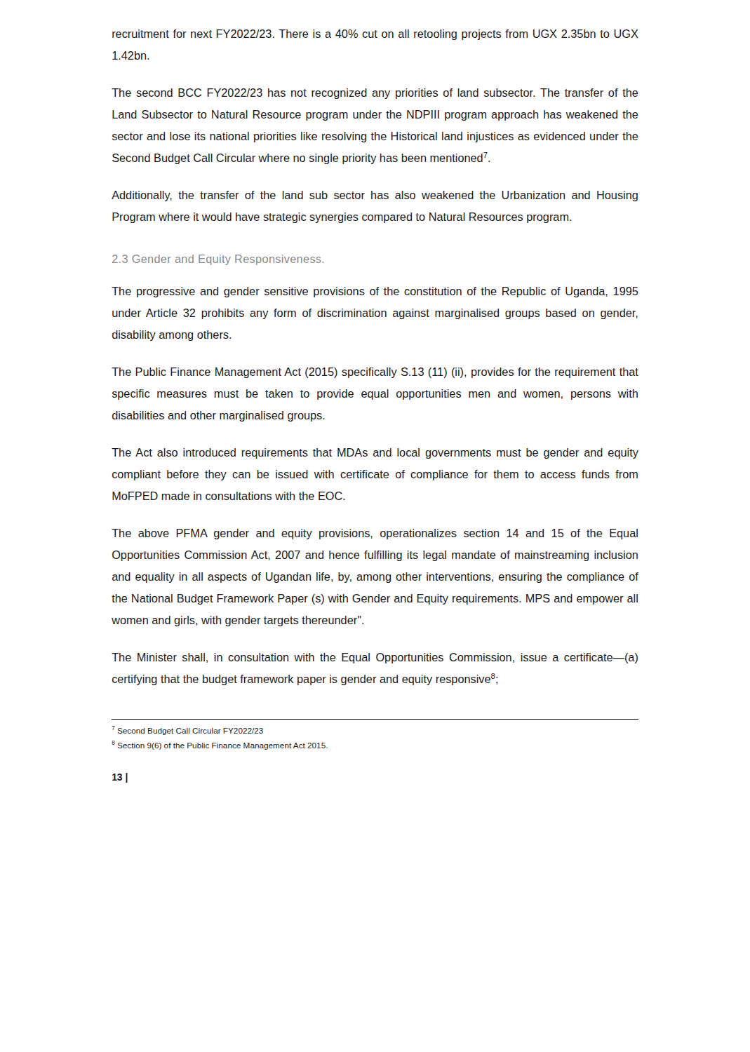recruitment for next FY2022/23. There is a 40% cut on all retooling projects from UGX 2.35bn to UGX 1.42bn.
The second BCC FY2022/23 has not recognized any priorities of land subsector. The transfer of the Land Subsector to Natural Resource program under the NDPIII program approach has weakened the sector and lose its national priorities like resolving the Historical land injustices as evidenced under the Second Budget Call Circular where no single priority has been mentioned7.
Additionally, the transfer of the land sub sector has also weakened the Urbanization and Housing Program where it would have strategic synergies compared to Natural Resources program.
2.3 Gender and Equity Responsiveness.
The progressive and gender sensitive provisions of the constitution of the Republic of Uganda, 1995 under Article 32 prohibits any form of discrimination against marginalised groups based on gender, disability among others.
The Public Finance Management Act (2015) specifically S.13 (11) (ii), provides for the requirement that specific measures must be taken to provide equal opportunities men and women, persons with disabilities and other marginalised groups.
The Act also introduced requirements that MDAs and local governments must be gender and equity compliant before they can be issued with certificate of compliance for them to access funds from MoFPED made in consultations with the EOC.
The above PFMA gender and equity provisions, operationalizes section 14 and 15 of the Equal Opportunities Commission Act, 2007 and hence fulfilling its legal mandate of mainstreaming inclusion and equality in all aspects of Ugandan life, by, among other interventions, ensuring the compliance of the National Budget Framework Paper (s) with Gender and Equity requirements. MPS and empower all women and girls, with gender targets thereunder".
The Minister shall, in consultation with the Equal Opportunities Commission, issue a certificate—(a) certifying that the budget framework paper is gender and equity responsive8;
7 Second Budget Call Circular FY2022/23
8 Section 9(6) of the Public Finance Management Act 2015.
13 |